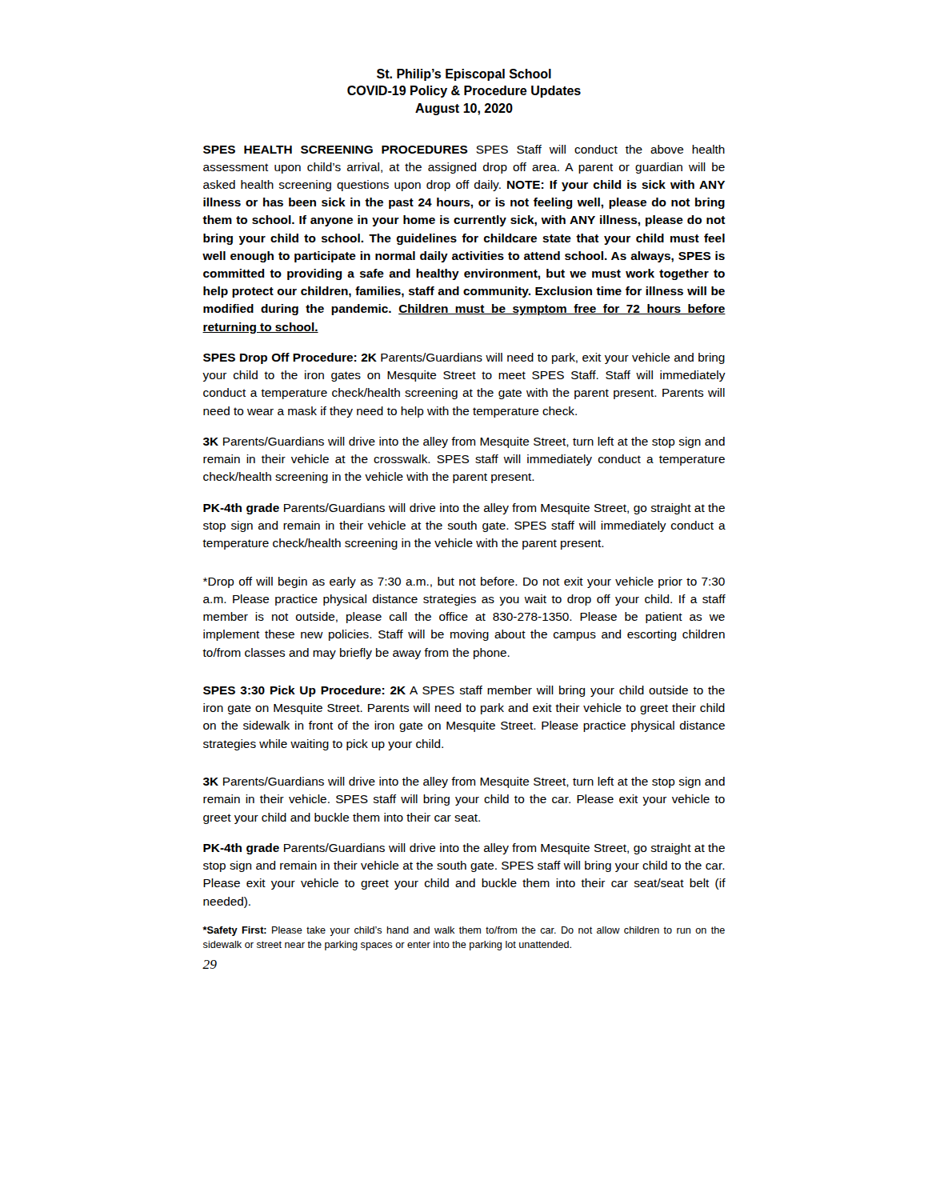St. Philip’s Episcopal School
COVID-19 Policy & Procedure Updates
August 10, 2020
SPES HEALTH SCREENING PROCEDURES SPES Staff will conduct the above health assessment upon child’s arrival, at the assigned drop off area. A parent or guardian will be asked health screening questions upon drop off daily. NOTE: If your child is sick with ANY illness or has been sick in the past 24 hours, or is not feeling well, please do not bring them to school. If anyone in your home is currently sick, with ANY illness, please do not bring your child to school. The guidelines for childcare state that your child must feel well enough to participate in normal daily activities to attend school. As always, SPES is committed to providing a safe and healthy environment, but we must work together to help protect our children, families, staff and community. Exclusion time for illness will be modified during the pandemic. Children must be symptom free for 72 hours before returning to school.
SPES Drop Off Procedure: 2K Parents/Guardians will need to park, exit your vehicle and bring your child to the iron gates on Mesquite Street to meet SPES Staff. Staff will immediately conduct a temperature check/health screening at the gate with the parent present. Parents will need to wear a mask if they need to help with the temperature check.
3K Parents/Guardians will drive into the alley from Mesquite Street, turn left at the stop sign and remain in their vehicle at the crosswalk. SPES staff will immediately conduct a temperature check/health screening in the vehicle with the parent present.
PK-4th grade Parents/Guardians will drive into the alley from Mesquite Street, go straight at the stop sign and remain in their vehicle at the south gate. SPES staff will immediately conduct a temperature check/health screening in the vehicle with the parent present.
*Drop off will begin as early as 7:30 a.m., but not before. Do not exit your vehicle prior to 7:30 a.m. Please practice physical distance strategies as you wait to drop off your child. If a staff member is not outside, please call the office at 830-278-1350. Please be patient as we implement these new policies. Staff will be moving about the campus and escorting children to/from classes and may briefly be away from the phone.
SPES 3:30 Pick Up Procedure: 2K A SPES staff member will bring your child outside to the iron gate on Mesquite Street. Parents will need to park and exit their vehicle to greet their child on the sidewalk in front of the iron gate on Mesquite Street. Please practice physical distance strategies while waiting to pick up your child.
3K Parents/Guardians will drive into the alley from Mesquite Street, turn left at the stop sign and remain in their vehicle. SPES staff will bring your child to the car. Please exit your vehicle to greet your child and buckle them into their car seat.
PK-4th grade Parents/Guardians will drive into the alley from Mesquite Street, go straight at the stop sign and remain in their vehicle at the south gate. SPES staff will bring your child to the car. Please exit your vehicle to greet your child and buckle them into their car seat/seat belt (if needed).
*Safety First: Please take your child’s hand and walk them to/from the car. Do not allow children to run on the sidewalk or street near the parking spaces or enter into the parking lot unattended.
29